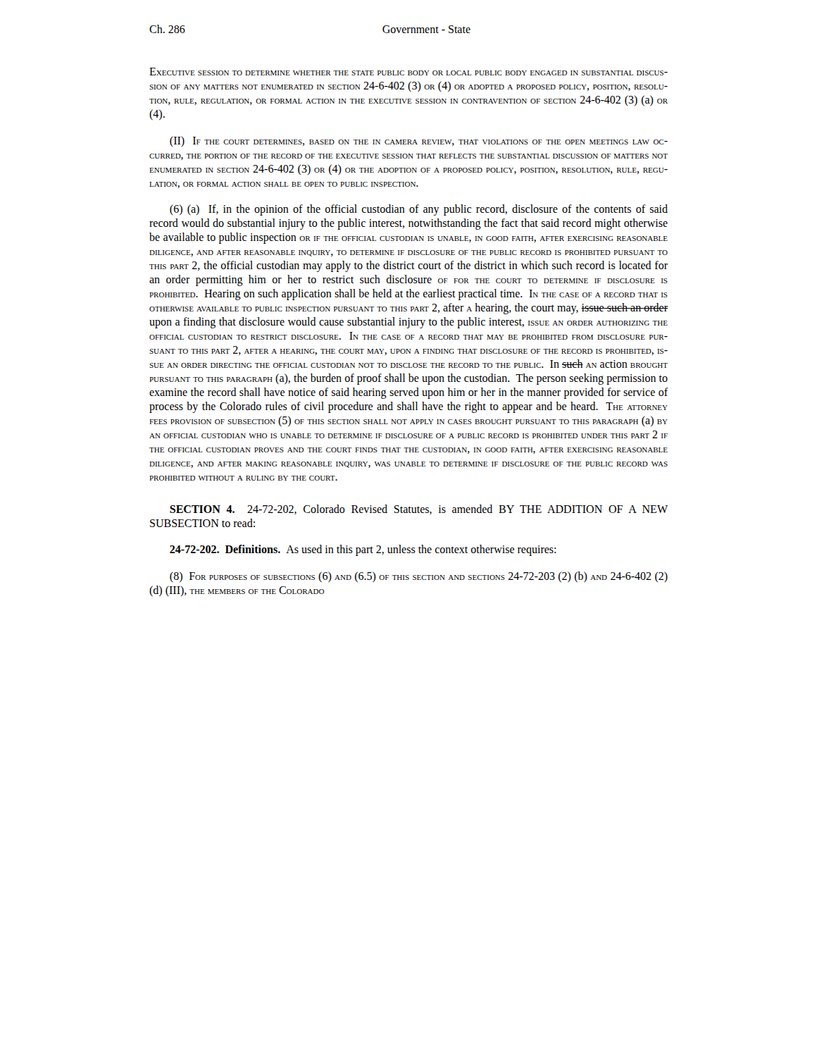Ch. 286 Government - State
Executive session to determine whether the state public body or local public body engaged in substantial discussion of any matters not enumerated in section 24-6-402 (3) or (4) or adopted a proposed policy, position, resolution, rule, regulation, or formal action in the executive session in contravention of section 24-6-402 (3) (a) or (4).
(II) If the court determines, based on the in camera review, that violations of the open meetings law occurred, the portion of the record of the executive session that reflects the substantial discussion of matters not enumerated in section 24-6-402 (3) or (4) or the adoption of a proposed policy, position, resolution, rule, regulation, or formal action shall be open to public inspection.
(6) (a) If, in the opinion of the official custodian of any public record, disclosure of the contents of said record would do substantial injury to the public interest, notwithstanding the fact that said record might otherwise be available to public inspection or if the official custodian is unable, in good faith, after exercising reasonable diligence, and after reasonable inquiry, to determine if disclosure of the public record is prohibited pursuant to this part 2, the official custodian may apply to the district court of the district in which such record is located for an order permitting him or her to restrict such disclosure of for the court to determine if disclosure is prohibited. Hearing on such application shall be held at the earliest practical time. In the case of a record that is otherwise available to public inspection pursuant to this part 2, after a hearing, the court may, issue such an order upon a finding that disclosure would cause substantial injury to the public interest, issue an order authorizing the official custodian to restrict disclosure. In the case of a record that may be prohibited from disclosure pursuant to this part 2, after a hearing, the court may, upon a finding that disclosure of the record is prohibited, issue an order directing the official custodian not to disclose the record to the public. In such an action brought pursuant to this paragraph (a), the burden of proof shall be upon the custodian. The person seeking permission to examine the record shall have notice of said hearing served upon him or her in the manner provided for service of process by the Colorado rules of civil procedure and shall have the right to appear and be heard. The attorney fees provision of subsection (5) of this section shall not apply in cases brought pursuant to this paragraph (a) by an official custodian who is unable to determine if disclosure of a public record is prohibited under this part 2 if the official custodian proves and the court finds that the custodian, in good faith, after exercising reasonable diligence, and after making reasonable inquiry, was unable to determine if disclosure of the public record was prohibited without a ruling by the court.
SECTION 4. 24-72-202, Colorado Revised Statutes, is amended BY THE ADDITION OF A NEW SUBSECTION to read:
24-72-202. Definitions. As used in this part 2, unless the context otherwise requires:
(8) For purposes of subsections (6) and (6.5) of this section and sections 24-72-203 (2) (b) and 24-6-402 (2) (d) (III), the members of the Colorado